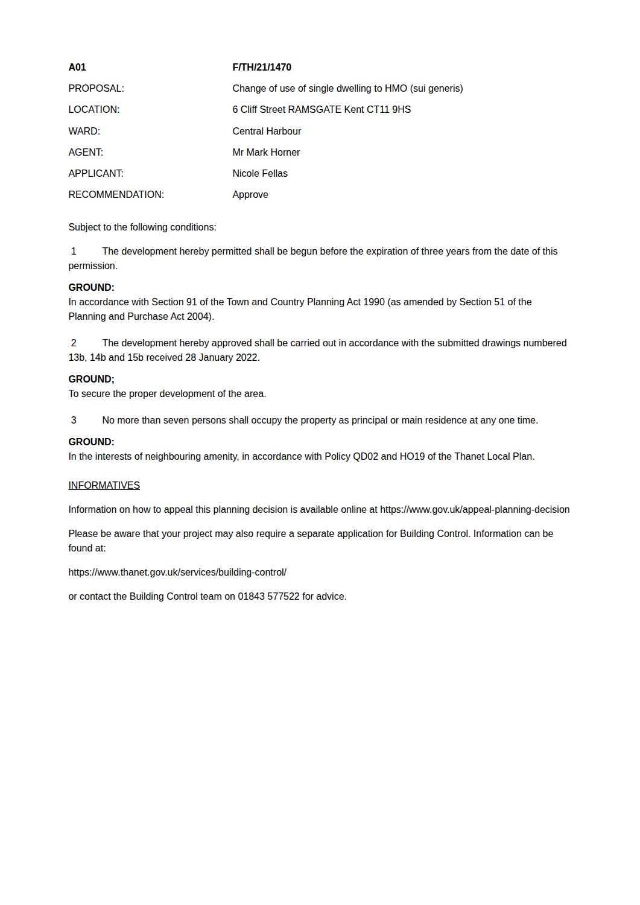| A01 | F/TH/21/1470 |
| PROPOSAL: | Change of use of single dwelling to HMO (sui generis) |
| LOCATION: | 6 Cliff Street RAMSGATE Kent CT11 9HS |
| WARD: | Central Harbour |
| AGENT: | Mr Mark Horner |
| APPLICANT: | Nicole Fellas |
| RECOMMENDATION: | Approve |
Subject to the following conditions:
1 The development hereby permitted shall be begun before the expiration of three years from the date of this permission.
GROUND:
In accordance with Section 91 of the Town and Country Planning Act 1990 (as amended by Section 51 of the Planning and Purchase Act 2004).
2 The development hereby approved shall be carried out in accordance with the submitted drawings numbered 13b, 14b and 15b received 28 January 2022.
GROUND;
To secure the proper development of the area.
3 No more than seven persons shall occupy the property as principal or main residence at any one time.
GROUND:
In the interests of neighbouring amenity, in accordance with Policy QD02 and HO19 of the Thanet Local Plan.
INFORMATIVES
Information on how to appeal this planning decision is available online at https://www.gov.uk/appeal-planning-decision
Please be aware that your project may also require a separate application for Building Control. Information can be found at:
https://www.thanet.gov.uk/services/building-control/
or contact the Building Control team on 01843 577522 for advice.